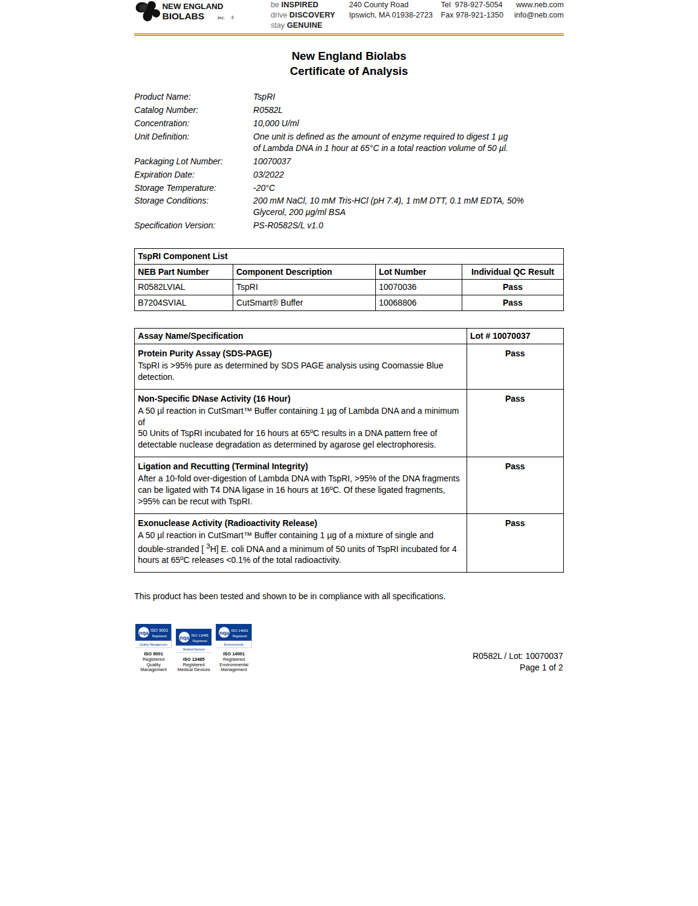| NEW ENGLAND BIOLABS Inc. ® | be INSPIRED drive DISCOVERY stay GENUINE | 240 County Road Ipswich, MA 01938-2723 | Tel 978-927-5054 Fax 978-921-1350 | www.neb.com info@neb.com |
New England Biolabs Certificate of Analysis
| Product Name: | TspRI |
| Catalog Number: | R0582L |
| Concentration: | 10,000 U/ml |
| Unit Definition: | One unit is defined as the amount of enzyme required to digest 1 µg of Lambda DNA in 1 hour at 65°C in a total reaction volume of 50 µl. |
| Packaging Lot Number: | 10070037 |
| Expiration Date: | 03/2022 |
| Storage Temperature: | -20°C |
| Storage Conditions: | 200 mM NaCl, 10 mM Tris-HCl (pH 7.4), 1 mM DTT, 0.1 mM EDTA, 50% Glycerol, 200 µg/ml BSA |
| Specification Version: | PS-R0582S/L v1.0 |
| TspRI Component List |
| --- |
| NEB Part Number | Component Description | Lot Number | Individual QC Result |
| R0582LVIAL | TspRI | 10070036 | Pass |
| B7204SVIAL | CutSmart® Buffer | 10068806 | Pass |
| Assay Name/Specification | Lot # 10070037 |
| --- | --- |
| Protein Purity Assay (SDS-PAGE) TspRI is >95% pure as determined by SDS PAGE analysis using Coomassie Blue detection. | Pass |
| Non-Specific DNase Activity (16 Hour) A 50 µl reaction in CutSmart™ Buffer containing 1 µg of Lambda DNA and a minimum of 50 Units of TspRI incubated for 16 hours at 65ºC results in a DNA pattern free of detectable nuclease degradation as determined by agarose gel electrophoresis. | Pass |
| Ligation and Recutting (Terminal Integrity) After a 10-fold over-digestion of Lambda DNA with TspRI, >95% of the DNA fragments can be ligated with T4 DNA ligase in 16 hours at 16ºC. Of these ligated fragments, >95% can be recut with TspRI. | Pass |
| Exonuclease Activity (Radioactivity Release) A 50 µl reaction in CutSmart™ Buffer containing 1 µg of a mixture of single and double-stranded [ 3 H] E. coli DNA and a minimum of 50 units of TspRI incubated for 4 hours at 65ºC releases <0.1% of the total radioactivity. | Pass |
This product has been tested and shown to be in compliance with all specifications.
| / nqa ISO 9001 Registered Quality Management ISO 9001 Registered Quality Management / nqa ISO 13485 Registered Medical Devices ISO 13485 Registered Medical Devices / nqa ISO 14001 Registered Environmental ISO 14001 Registered Environmental Management / | R0582L / Lot: 10070037 Page 1 of 2 |